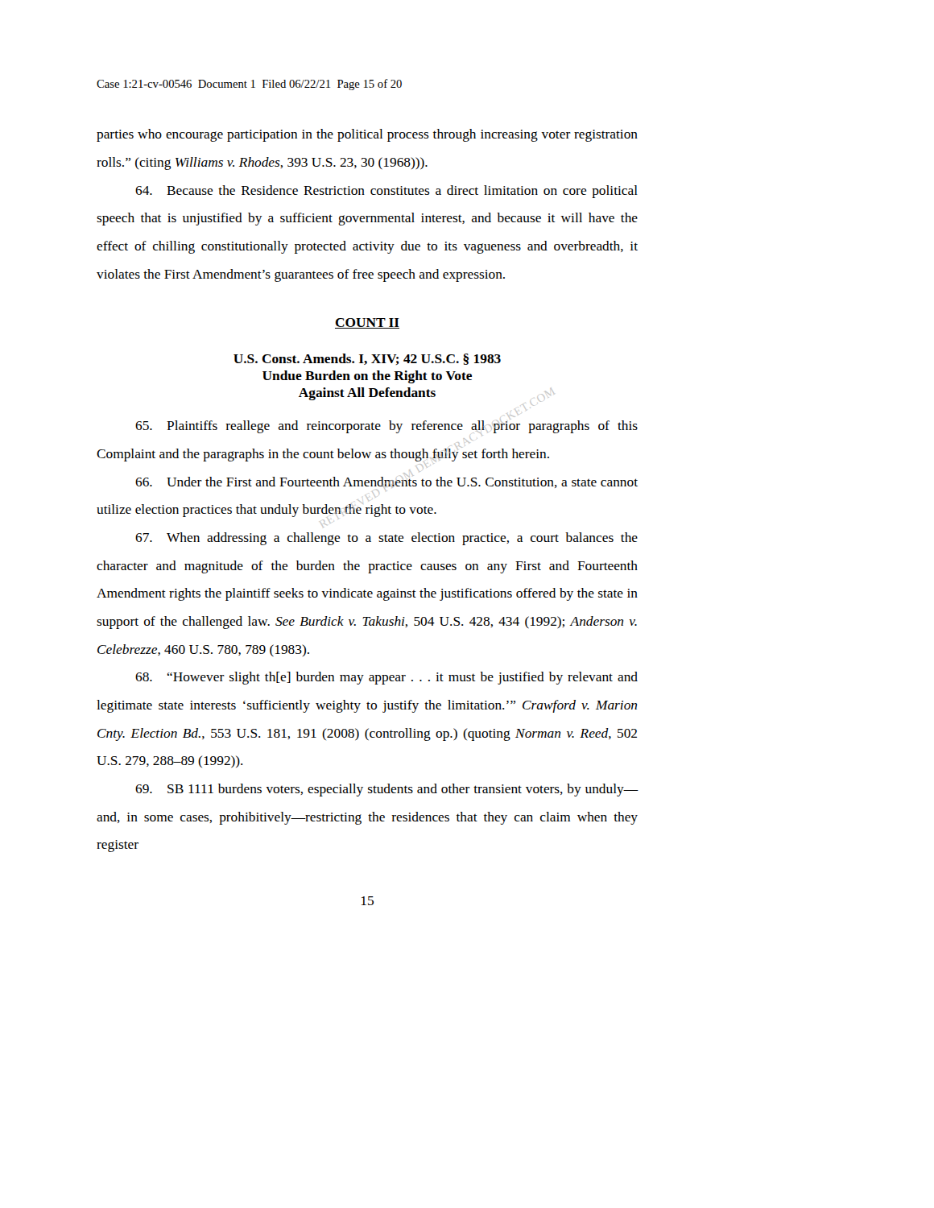Case 1:21-cv-00546 Document 1 Filed 06/22/21 Page 15 of 20
RETRIEVED FROM DEMOCRACYDOCKET.COM
parties who encourage participation in the political process through increasing voter registration rolls.” (citing Williams v. Rhodes, 393 U.S. 23, 30 (1968))).
64. Because the Residence Restriction constitutes a direct limitation on core political speech that is unjustified by a sufficient governmental interest, and because it will have the effect of chilling constitutionally protected activity due to its vagueness and overbreadth, it violates the First Amendment’s guarantees of free speech and expression.
COUNT II
U.S. Const. Amends. I, XIV; 42 U.S.C. § 1983 Undue Burden on the Right to Vote Against All Defendants
65. Plaintiffs reallege and reincorporate by reference all prior paragraphs of this Complaint and the paragraphs in the count below as though fully set forth herein.
66. Under the First and Fourteenth Amendments to the U.S. Constitution, a state cannot utilize election practices that unduly burden the right to vote.
67. When addressing a challenge to a state election practice, a court balances the character and magnitude of the burden the practice causes on any First and Fourteenth Amendment rights the plaintiff seeks to vindicate against the justifications offered by the state in support of the challenged law. See Burdick v. Takushi, 504 U.S. 428, 434 (1992); Anderson v. Celebrezze, 460 U.S. 780, 789 (1983).
68. “However slight th[e] burden may appear . . . it must be justified by relevant and legitimate state interests ‘sufficiently weighty to justify the limitation.’” Crawford v. Marion Cnty. Election Bd., 553 U.S. 181, 191 (2008) (controlling op.) (quoting Norman v. Reed, 502 U.S. 279, 288–89 (1992)).
69. SB 1111 burdens voters, especially students and other transient voters, by unduly—and, in some cases, prohibitively—restricting the residences that they can claim when they register
15